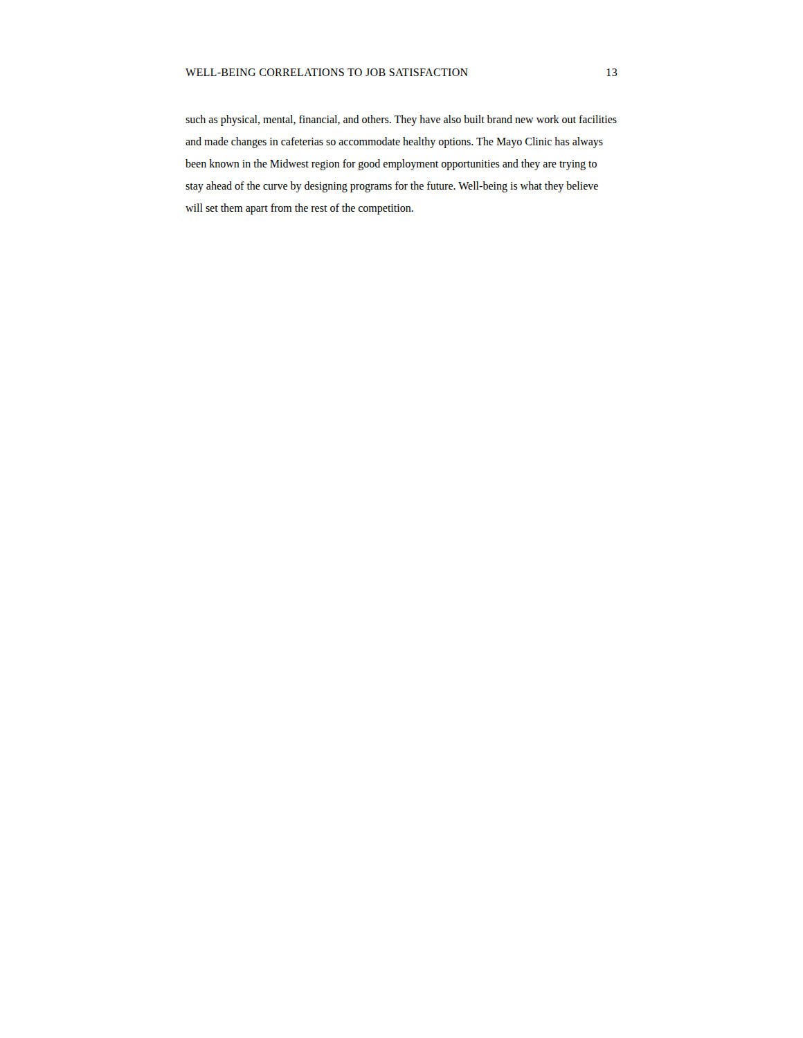Well-Being Correlations to Job Satisfaction 13
such as physical, mental, financial, and others. They have also built brand new work out facilities and made changes in cafeterias so accommodate healthy options. The Mayo Clinic has always been known in the Midwest region for good employment opportunities and they are trying to stay ahead of the curve by designing programs for the future. Well-being is what they believe will set them apart from the rest of the competition.